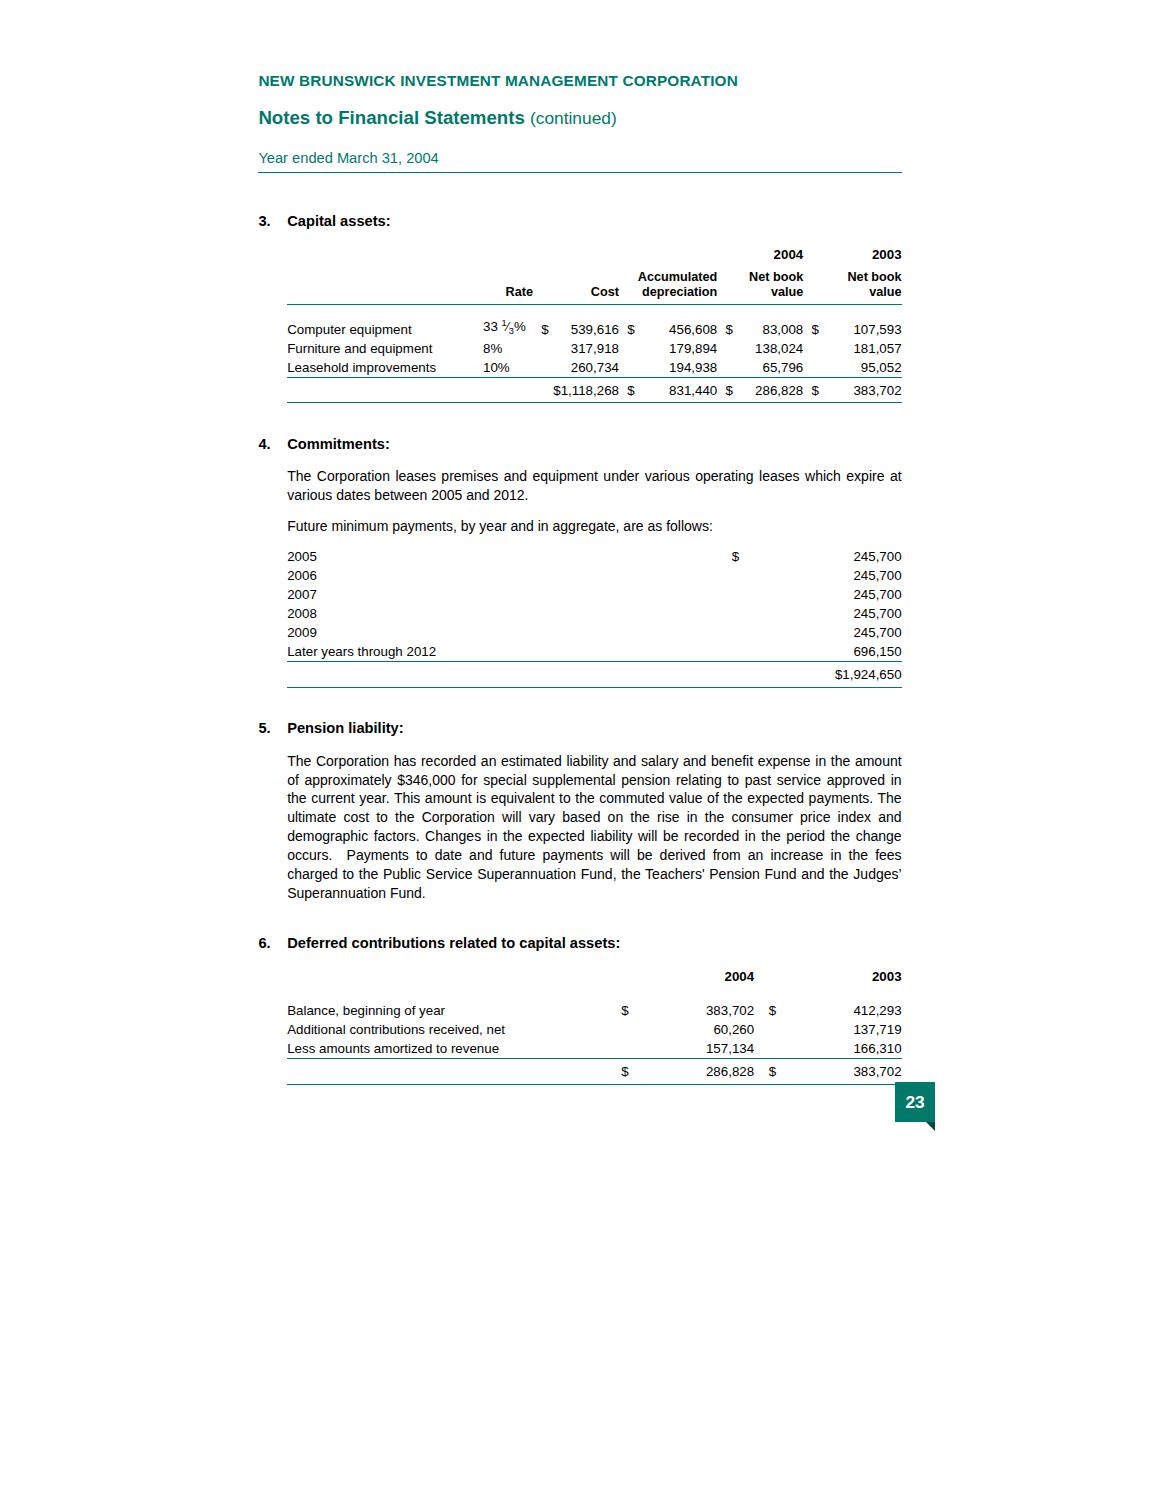NEW BRUNSWICK INVESTMENT MANAGEMENT CORPORATION
Notes to Financial Statements (continued)
Year ended March 31, 2004
3. Capital assets:
| | | | | 2004 | 2003 |
| --- | --- | --- | --- | --- | --- |
| | Rate | Cost | Accumulated depreciation | Net book value | Net book value |
| Computer equipment | 33 1 ⁄ 3 % | $ | 539,616 | $ | 456,608 | $ | 83,008 | $ | 107,593 |
| Furniture and equipment | 8% | | 317,918 | | 179,894 | | 138,024 | | 181,057 |
| Leasehold improvements | 10% | | 260,734 | | 194,938 | | 65,796 | | 95,052 |
| | | | $1,118,268 | $ | 831,440 | $ | 286,828 | $ | 383,702 |
4. Commitments:
The Corporation leases premises and equipment under various operating leases which expire at various dates between 2005 and 2012.
Future minimum payments, by year and in aggregate, are as follows:
| 2005 | $ | 245,700 |
| 2006 | | 245,700 |
| 2007 | | 245,700 |
| 2008 | | 245,700 |
| 2009 | | 245,700 |
| Later years through 2012 | | 696,150 |
| | | $1,924,650 |
5. Pension liability:
The Corporation has recorded an estimated liability and salary and benefit expense in the amount of approximately $346,000 for special supplemental pension relating to past service approved in the current year. This amount is equivalent to the commuted value of the expected payments. The ultimate cost to the Corporation will vary based on the rise in the consumer price index and demographic factors. Changes in the expected liability will be recorded in the period the change occurs. Payments to date and future payments will be derived from an increase in the fees charged to the Public Service Superannuation Fund, the Teachers' Pension Fund and the Judges’ Superannuation Fund.
6. Deferred contributions related to capital assets:
| | 2004 | 2003 |
| --- | --- | --- |
| Balance, beginning of year | $ | 383,702 | $ | 412,293 |
| Additional contributions received, net | | 60,260 | | 137,719 |
| Less amounts amortized to revenue | | 157,134 | | 166,310 |
| | $ | 286,828 | $ | 383,702 |
23